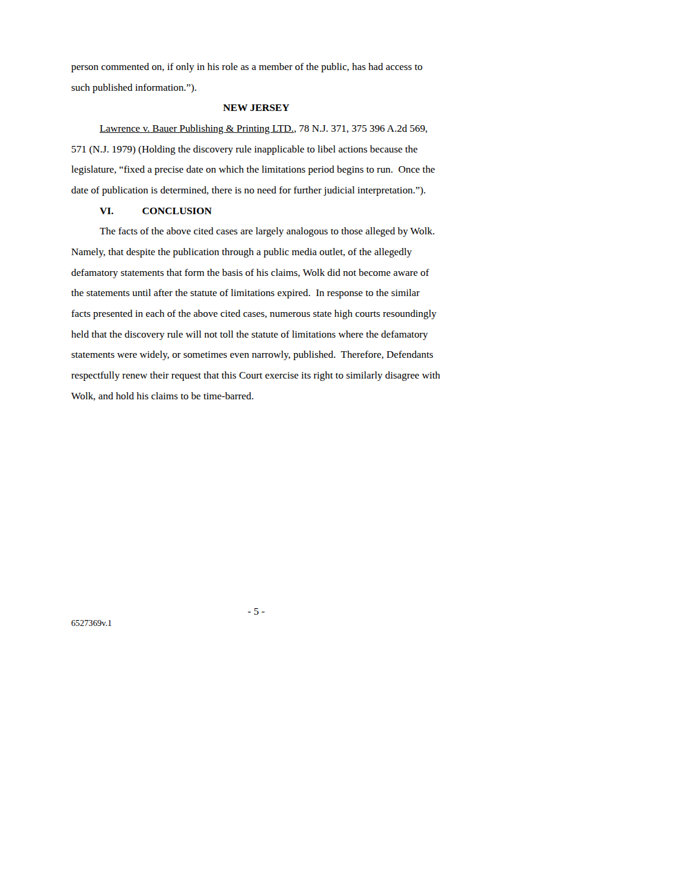person commented on, if only in his role as a member of the public, has had access to such published information.”).
NEW JERSEY
Lawrence v. Bauer Publishing & Printing LTD., 78 N.J. 371, 375 396 A.2d 569, 571 (N.J. 1979) (Holding the discovery rule inapplicable to libel actions because the legislature, “fixed a precise date on which the limitations period begins to run. Once the date of publication is determined, there is no need for further judicial interpretation.”).
VI. CONCLUSION
The facts of the above cited cases are largely analogous to those alleged by Wolk. Namely, that despite the publication through a public media outlet, of the allegedly defamatory statements that form the basis of his claims, Wolk did not become aware of the statements until after the statute of limitations expired. In response to the similar facts presented in each of the above cited cases, numerous state high courts resoundingly held that the discovery rule will not toll the statute of limitations where the defamatory statements were widely, or sometimes even narrowly, published. Therefore, Defendants respectfully renew their request that this Court exercise its right to similarly disagree with Wolk, and hold his claims to be time-barred.
- 5 -
6527369v.1